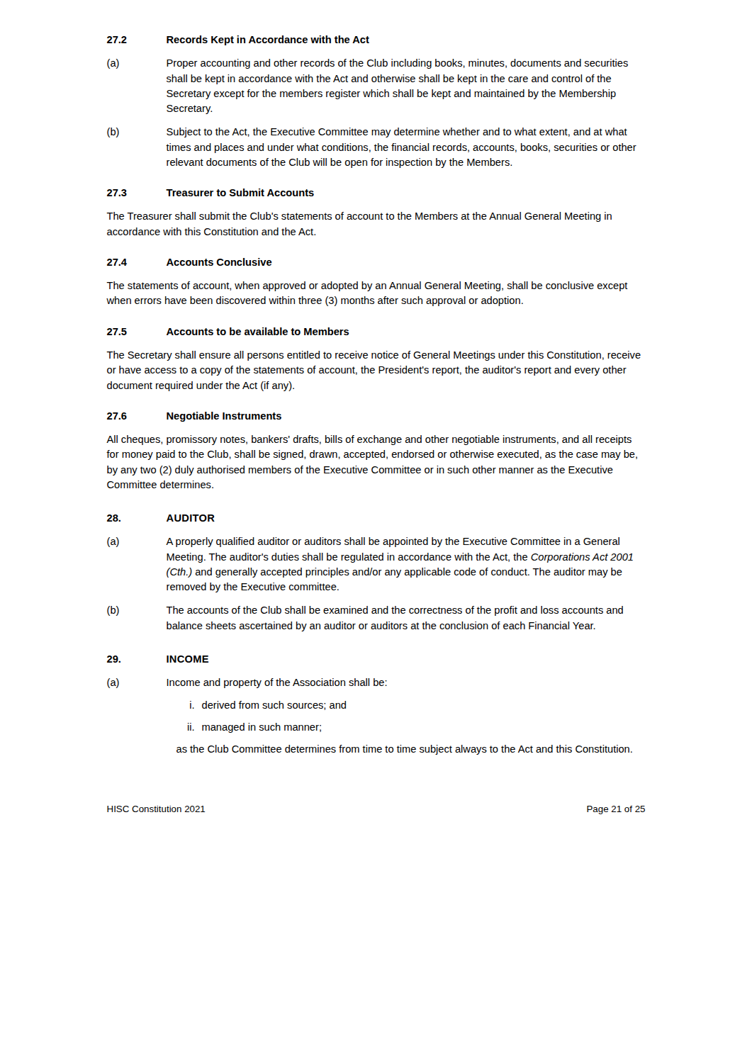27.2
Records Kept in Accordance with the Act
(a)
Proper accounting and other records of the Club including books, minutes, documents and securities shall be kept in accordance with the Act and otherwise shall be kept in the care and control of the Secretary except for the members register which shall be kept and maintained by the Membership Secretary.
(b)
Subject to the Act, the Executive Committee may determine whether and to what extent, and at what times and places and under what conditions, the financial records, accounts, books, securities or other relevant documents of the Club will be open for inspection by the Members.
27.3
Treasurer to Submit Accounts
The Treasurer shall submit the Club's statements of account to the Members at the Annual General Meeting in accordance with this Constitution and the Act.
27.4
Accounts Conclusive
The statements of account, when approved or adopted by an Annual General Meeting, shall be conclusive except when errors have been discovered within three (3) months after such approval or adoption.
27.5
Accounts to be available to Members
The Secretary shall ensure all persons entitled to receive notice of General Meetings under this Constitution, receive or have access to a copy of the statements of account, the President's report, the auditor's report and every other document required under the Act (if any).
27.6
Negotiable Instruments
All cheques, promissory notes, bankers' drafts, bills of exchange and other negotiable instruments, and all receipts for money paid to the Club, shall be signed, drawn, accepted, endorsed or otherwise executed, as the case may be, by any two (2) duly authorised members of the Executive Committee or in such other manner as the Executive Committee determines.
28.
AUDITOR
(a)
A properly qualified auditor or auditors shall be appointed by the Executive Committee in a General Meeting. The auditor's duties shall be regulated in accordance with the Act, the Corporations Act 2001 (Cth.) and generally accepted principles and/or any applicable code of conduct. The auditor may be removed by the Executive committee.
(b)
The accounts of the Club shall be examined and the correctness of the profit and loss accounts and balance sheets ascertained by an auditor or auditors at the conclusion of each Financial Year.
29.
INCOME
(a)
Income and property of the Association shall be:
i.
derived from such sources; and
ii.
managed in such manner;
as the Club Committee determines from time to time subject always to the Act and this Constitution.
HISC Constitution 2021 Page 21 of 25